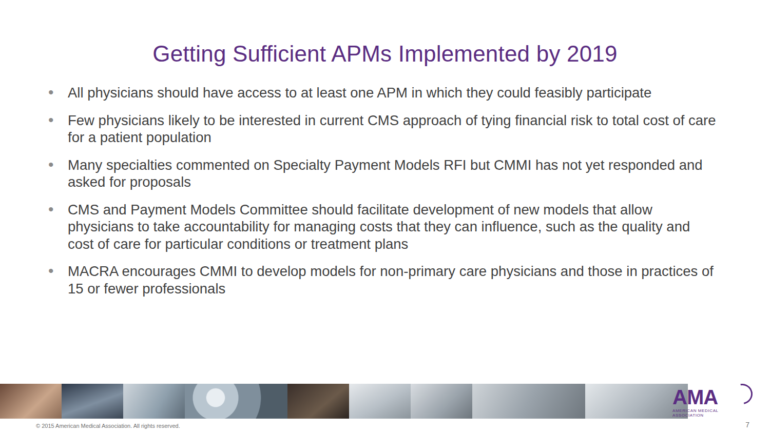Getting Sufficient APMs Implemented by 2019
All physicians should have access to at least one APM in which they could feasibly participate
Few physicians likely to be interested in current CMS approach of tying financial risk to total cost of care for a patient population
Many specialties commented on Specialty Payment Models RFI but CMMI has not yet responded and asked for proposals
CMS and Payment Models Committee should facilitate development of new models that allow physicians to take accountability for managing costs that they can influence, such as the quality and cost of care for particular conditions or treatment plans
MACRA encourages CMMI to develop models for non-primary care physicians and those in practices of 15 or fewer professionals
AMA
AMERICAN MEDICAL
ASSOCIATION
© 2015 American Medical Association. All rights reserved.
7